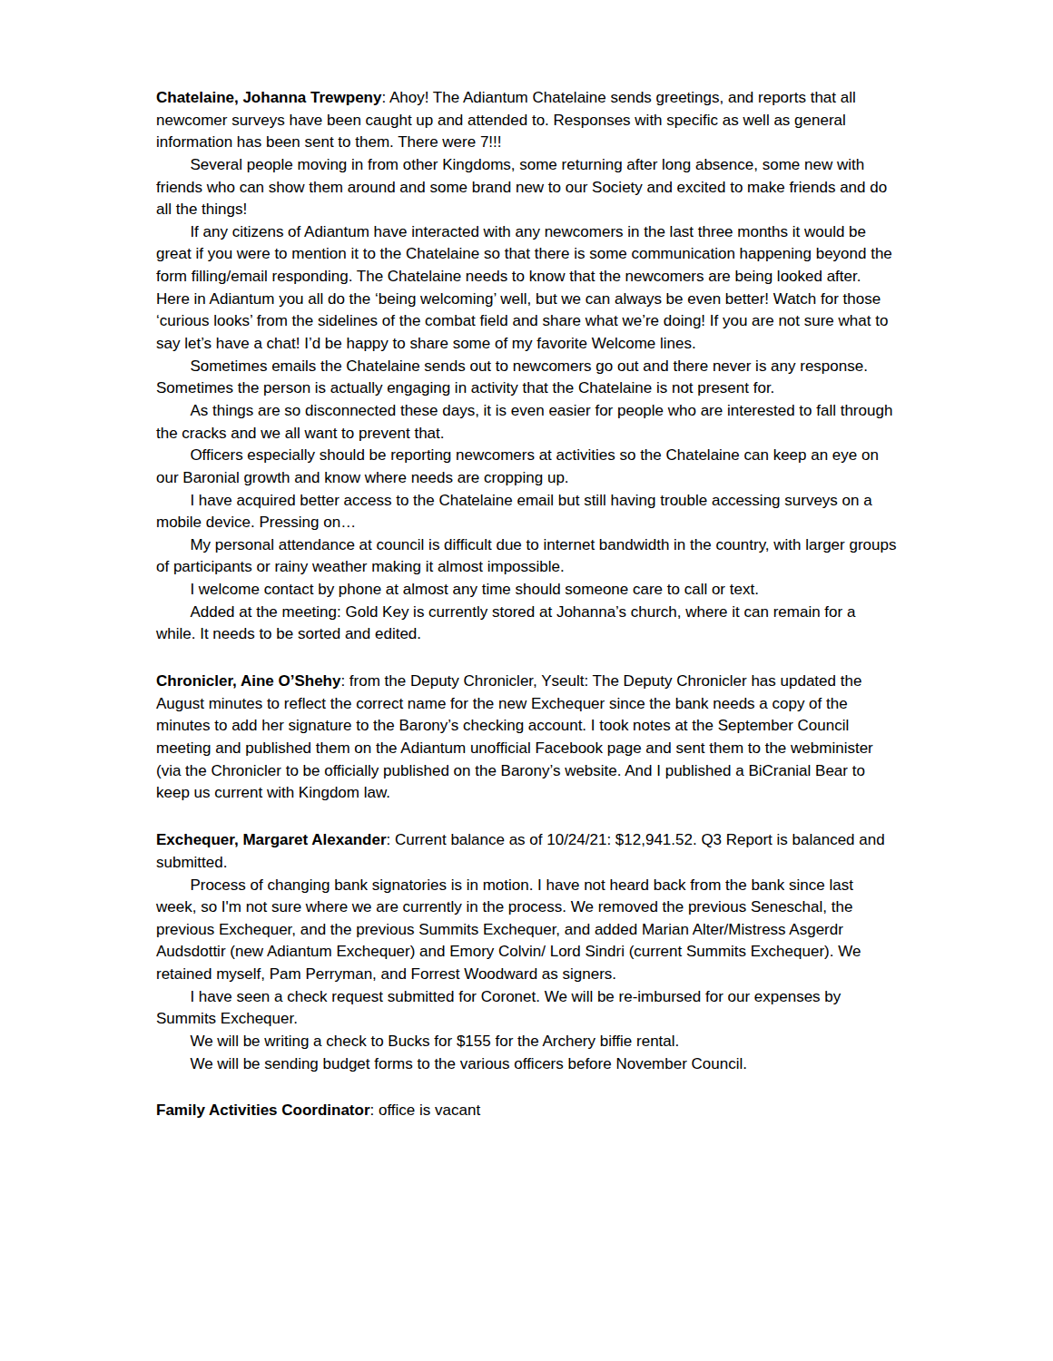Chatelaine, Johanna Trewpeny: Ahoy! The Adiantum Chatelaine sends greetings, and reports that all newcomer surveys have been caught up and attended to. Responses with specific as well as general information has been sent to them. There were 7!!!
Several people moving in from other Kingdoms, some returning after long absence, some new with friends who can show them around and some brand new to our Society and excited to make friends and do all the things!
If any citizens of Adiantum have interacted with any newcomers in the last three months it would be great if you were to mention it to the Chatelaine so that there is some communication happening beyond the form filling/email responding. The Chatelaine needs to know that the newcomers are being looked after. Here in Adiantum you all do the ‘being welcoming’ well, but we can always be even better! Watch for those ‘curious looks’ from the sidelines of the combat field and share what we’re doing! If you are not sure what to say let’s have a chat! I’d be happy to share some of my favorite Welcome lines.
Sometimes emails the Chatelaine sends out to newcomers go out and there never is any response. Sometimes the person is actually engaging in activity that the Chatelaine is not present for.
As things are so disconnected these days, it is even easier for people who are interested to fall through the cracks and we all want to prevent that.
Officers especially should be reporting newcomers at activities so the Chatelaine can keep an eye on our Baronial growth and know where needs are cropping up.
I have acquired better access to the Chatelaine email but still having trouble accessing surveys on a mobile device. Pressing on…
My personal attendance at council is difficult due to internet bandwidth in the country, with larger groups of participants or rainy weather making it almost impossible.
I welcome contact by phone at almost any time should someone care to call or text.
Added at the meeting: Gold Key is currently stored at Johanna’s church, where it can remain for a while. It needs to be sorted and edited.
Chronicler, Aine O’Shehy: from the Deputy Chronicler, Yseult: The Deputy Chronicler has updated the August minutes to reflect the correct name for the new Exchequer since the bank needs a copy of the minutes to add her signature to the Barony’s checking account. I took notes at the September Council meeting and published them on the Adiantum unofficial Facebook page and sent them to the webminister (via the Chronicler to be officially published on the Barony’s website. And I published a BiCranial Bear to keep us current with Kingdom law.
Exchequer, Margaret Alexander: Current balance as of 10/24/21: $12,941.52. Q3 Report is balanced and submitted.
Process of changing bank signatories is in motion. I have not heard back from the bank since last week, so I'm not sure where we are currently in the process. We removed the previous Seneschal, the previous Exchequer, and the previous Summits Exchequer, and added Marian Alter/Mistress Asgerdr Audsdottir (new Adiantum Exchequer) and Emory Colvin/ Lord Sindri (current Summits Exchequer). We retained myself, Pam Perryman, and Forrest Woodward as signers.
I have seen a check request submitted for Coronet. We will be re-imbursed for our expenses by Summits Exchequer.
We will be writing a check to Bucks for $155 for the Archery biffie rental.
We will be sending budget forms to the various officers before November Council.
Family Activities Coordinator: office is vacant